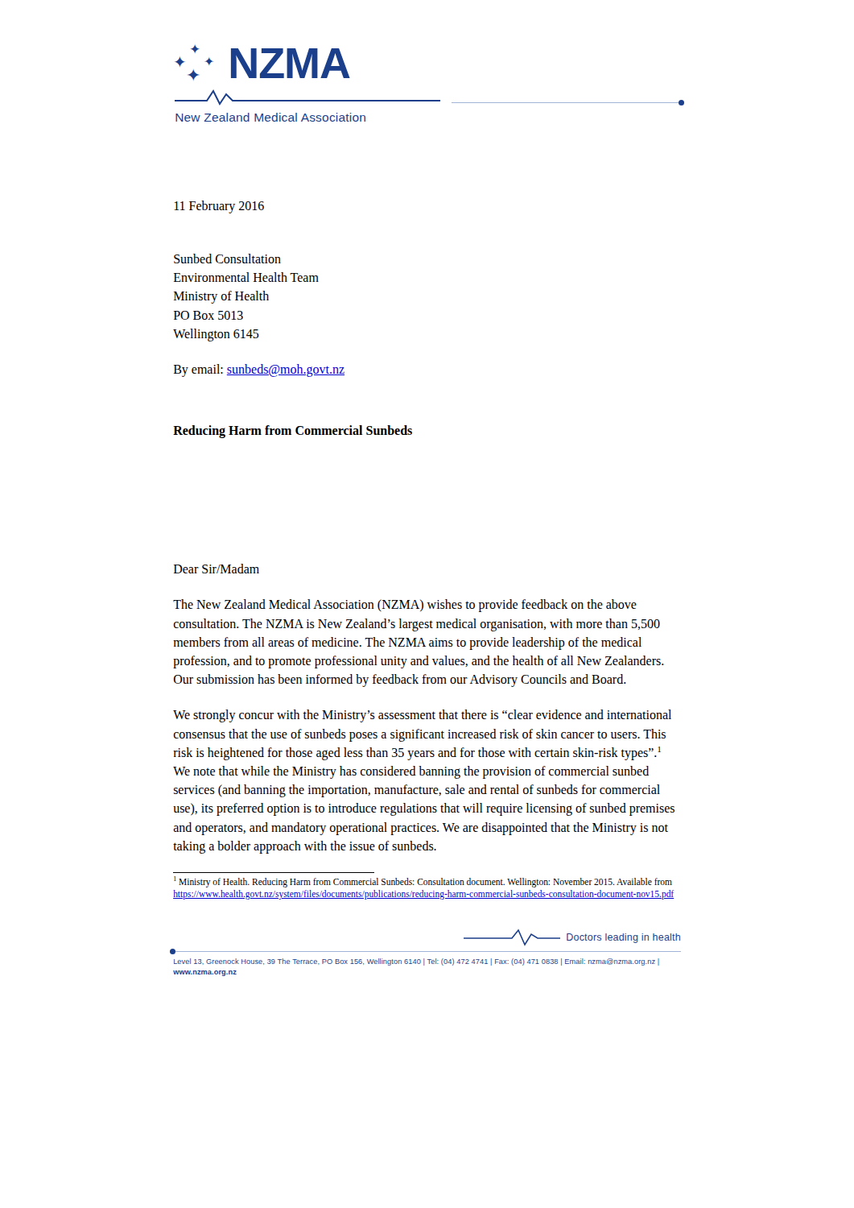✦ ✦ ✦ ✦
NZMA
New Zealand Medical Association
11 February 2016
Sunbed Consultation
Environmental Health Team
Ministry of Health
PO Box 5013
Wellington 6145
By email: sunbeds@moh.govt.nz
Reducing Harm from Commercial Sunbeds
Dear Sir/Madam
The New Zealand Medical Association (NZMA) wishes to provide feedback on the above consultation. The NZMA is New Zealand’s largest medical organisation, with more than 5,500 members from all areas of medicine. The NZMA aims to provide leadership of the medical profession, and to promote professional unity and values, and the health of all New Zealanders. Our submission has been informed by feedback from our Advisory Councils and Board.
We strongly concur with the Ministry’s assessment that there is “clear evidence and international consensus that the use of sunbeds poses a significant increased risk of skin cancer to users. This risk is heightened for those aged less than 35 years and for those with certain skin-risk types”.1 We note that while the Ministry has considered banning the provision of commercial sunbed services (and banning the importation, manufacture, sale and rental of sunbeds for commercial use), its preferred option is to introduce regulations that will require licensing of sunbed premises and operators, and mandatory operational practices. We are disappointed that the Ministry is not taking a bolder approach with the issue of sunbeds.
1 Ministry of Health. Reducing Harm from Commercial Sunbeds: Consultation document. Wellington: November 2015. Available from https://www.health.govt.nz/system/files/documents/publications/reducing-harm-commercial-sunbeds-consultation-document-nov15.pdf
Doctors leading in health
Level 13, Greenock House, 39 The Terrace, PO Box 156, Wellington 6140 | Tel: (04) 472 4741 | Fax: (04) 471 0838 | Email: nzma@nzma.org.nz | www.nzma.org.nz